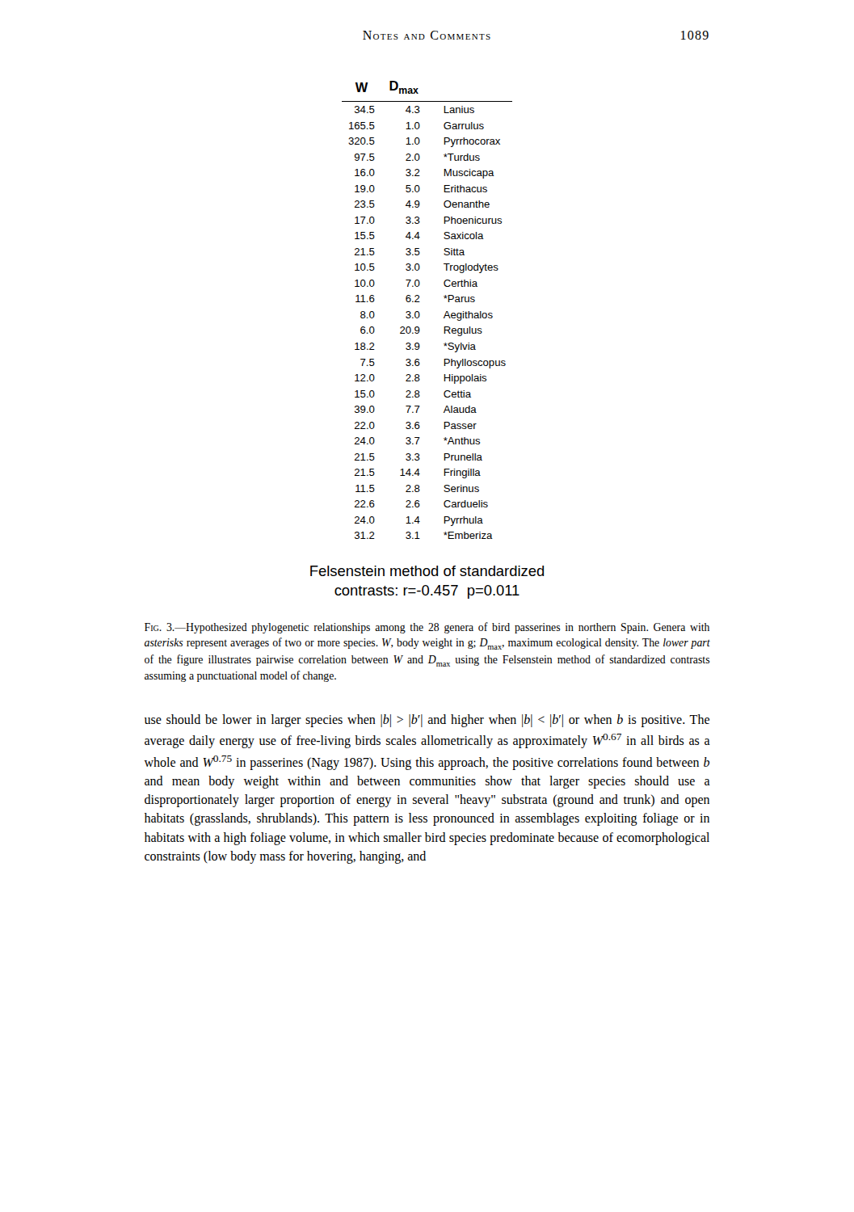Notes and Comments 1089
| W | D max | |
| --- | --- | --- |
| 34.5 | 4.3 | Lanius |
| 165.5 | 1.0 | Garrulus |
| 320.5 | 1.0 | Pyrrhocorax |
| 97.5 | 2.0 | * Turdus |
| 16.0 | 3.2 | Muscicapa |
| 19.0 | 5.0 | Erithacus |
| 23.5 | 4.9 | Oenanthe |
| 17.0 | 3.3 | Phoenicurus |
| 15.5 | 4.4 | Saxicola |
| 21.5 | 3.5 | Sitta |
| 10.5 | 3.0 | Troglodytes |
| 10.0 | 7.0 | Certhia |
| 11.6 | 6.2 | * Parus |
| 8.0 | 3.0 | Aegithalos |
| 6.0 | 20.9 | Regulus |
| 18.2 | 3.9 | * Sylvia |
| 7.5 | 3.6 | Phylloscopus |
| 12.0 | 2.8 | Hippolais |
| 15.0 | 2.8 | Cettia |
| 39.0 | 7.7 | Alauda |
| 22.0 | 3.6 | Passer |
| 24.0 | 3.7 | * Anthus |
| 21.5 | 3.3 | Prunella |
| 21.5 | 14.4 | Fringilla |
| 11.5 | 2.8 | Serinus |
| 22.6 | 2.6 | Carduelis |
| 24.0 | 1.4 | Pyrrhula |
| 31.2 | 3.1 | * Emberiza |
Felsenstein method of standardized
contrasts: r=-0.457 p=0.011
Fig. 3.—Hypothesized phylogenetic relationships among the 28 genera of bird passerines in northern Spain. Genera with asterisks represent averages of two or more species. W, body weight in g; Dmax, maximum ecological density. The lower part of the figure illustrates pairwise correlation between W and Dmax using the Felsenstein method of standardized contrasts assuming a punctuational model of change.
use should be lower in larger species when |b| > |b′| and higher when |b| < |b′| or when b is positive. The average daily energy use of free-living birds scales allometrically as approximately W0.67 in all birds as a whole and W0.75 in passerines (Nagy 1987). Using this approach, the positive correlations found between b and mean body weight within and between communities show that larger species should use a disproportionately larger proportion of energy in several "heavy" substrata (ground and trunk) and open habitats (grasslands, shrublands). This pattern is less pronounced in assemblages exploiting foliage or in habitats with a high foliage volume, in which smaller bird species predominate because of ecomorphological constraints (low body mass for hovering, hanging, and